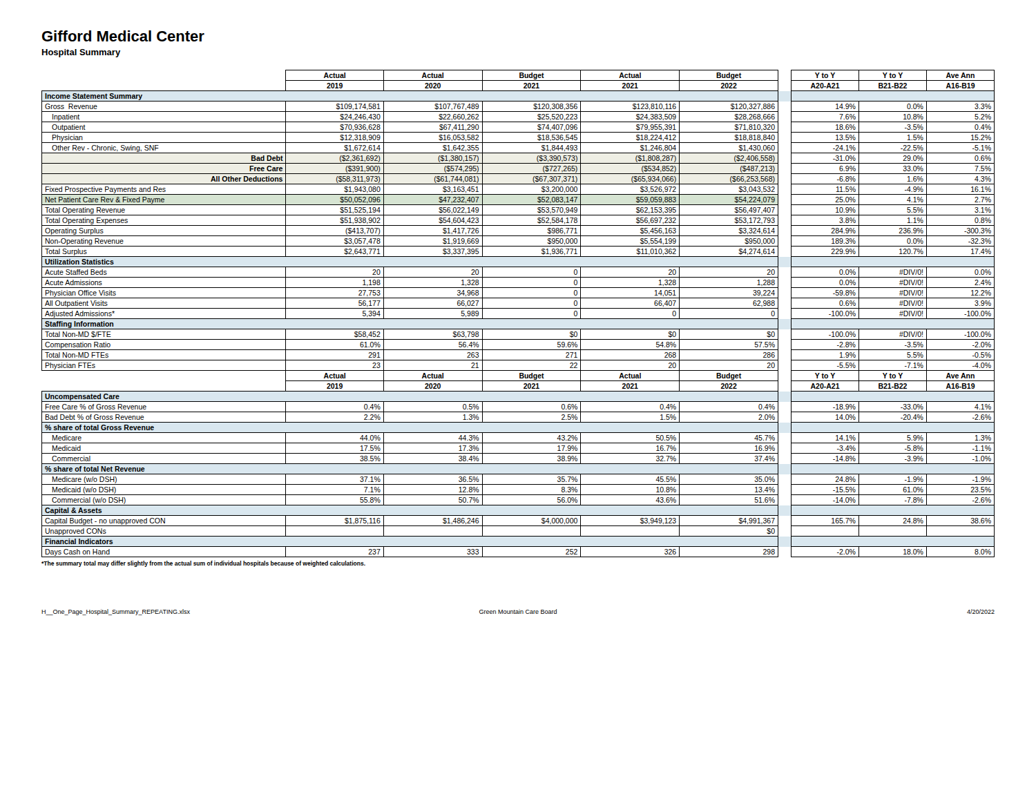Gifford Medical Center
Hospital Summary
| | Actual | Actual | Budget | Actual | Budget | | Y to Y | Y to Y | Ave Ann |
| --- | --- | --- | --- | --- | --- | --- | --- | --- | --- |
| 2019 | 2020 | 2021 | 2021 | 2022 | A20-A21 | B21-B22 | A16-B19 |
| Income Statement Summary | | |
| Gross Revenue | $109,174,581 | $107,767,489 | $120,308,356 | $123,810,116 | $120,327,886 | | 14.9% | 0.0% | 3.3% |
| Inpatient | $24,246,430 | $22,660,262 | $25,520,223 | $24,383,509 | $28,268,666 | | 7.6% | 10.8% | 5.2% |
| Outpatient | $70,936,628 | $67,411,290 | $74,407,096 | $79,955,391 | $71,810,320 | | 18.6% | -3.5% | 0.4% |
| Physician | $12,318,909 | $16,053,582 | $18,536,545 | $18,224,412 | $18,818,840 | | 13.5% | 1.5% | 15.2% |
| Other Rev - Chronic, Swing, SNF | $1,672,614 | $1,642,355 | $1,844,493 | $1,246,804 | $1,430,060 | | -24.1% | -22.5% | -5.1% |
| Bad Debt | ($2,361,692) | ($1,380,157) | ($3,390,573) | ($1,808,287) | ($2,406,558) | | -31.0% | 29.0% | 0.6% |
| Free Care | ($391,900) | ($574,295) | ($727,265) | ($534,852) | ($487,213) | | 6.9% | 33.0% | 7.5% |
| All Other Deductions | ($58,311,973) | ($61,744,081) | ($67,307,371) | ($65,934,066) | ($66,253,568) | | -6.8% | 1.6% | 4.3% |
| Fixed Prospective Payments and Res | $1,943,080 | $3,163,451 | $3,200,000 | $3,526,972 | $3,043,532 | | 11.5% | -4.9% | 16.1% |
| Net Patient Care Rev & Fixed Payme | $50,052,096 | $47,232,407 | $52,083,147 | $59,059,883 | $54,224,079 | | 25.0% | 4.1% | 2.7% |
| Total Operating Revenue | $51,525,194 | $56,022,149 | $53,570,949 | $62,153,395 | $56,497,407 | | 10.9% | 5.5% | 3.1% |
| Total Operating Expenses | $51,938,902 | $54,604,423 | $52,584,178 | $56,697,232 | $53,172,793 | | 3.8% | 1.1% | 0.8% |
| Operating Surplus | ($413,707) | $1,417,726 | $986,771 | $5,456,163 | $3,324,614 | | 284.9% | 236.9% | -300.3% |
| Non-Operating Revenue | $3,057,478 | $1,919,669 | $950,000 | $5,554,199 | $950,000 | | 189.3% | 0.0% | -32.3% |
| Total Surplus | $2,643,771 | $3,337,395 | $1,936,771 | $11,010,362 | $4,274,614 | | 229.9% | 120.7% | 17.4% |
| Utilization Statistics | | |
| Acute Staffed Beds | 20 | 20 | 0 | 20 | 20 | | 0.0% | #DIV/0! | 0.0% |
| Acute Admissions | 1,198 | 1,328 | 0 | 1,328 | 1,288 | | 0.0% | #DIV/0! | 2.4% |
| Physician Office Visits | 27,753 | 34,968 | 0 | 14,051 | 39,224 | | -59.8% | #DIV/0! | 12.2% |
| All Outpatient Visits | 56,177 | 66,027 | 0 | 66,407 | 62,988 | | 0.6% | #DIV/0! | 3.9% |
| Adjusted Admissions* | 5,394 | 5,989 | 0 | 0 | 0 | | -100.0% | #DIV/0! | -100.0% |
| Staffing Information | | |
| Total Non-MD $/FTE | $58,452 | $63,798 | $0 | $0 | $0 | | -100.0% | #DIV/0! | -100.0% |
| Compensation Ratio | 61.0% | 56.4% | 59.6% | 54.8% | 57.5% | | -2.8% | -3.5% | -2.0% |
| Total Non-MD FTEs | 291 | 263 | 271 | 268 | 286 | | 1.9% | 5.5% | -0.5% |
| Physician FTEs | 23 | 21 | 22 | 20 | 20 | | -5.5% | -7.1% | -4.0% |
| | Actual | Actual | Budget | Actual | Budget | | Y to Y | Y to Y | Ave Ann |
| | 2019 | 2020 | 2021 | 2021 | 2022 | | A20-A21 | B21-B22 | A16-B19 |
| Uncompensated Care | | |
| Free Care % of Gross Revenue | 0.4% | 0.5% | 0.6% | 0.4% | 0.4% | | -18.9% | -33.0% | 4.1% |
| Bad Debt % of Gross Revenue | 2.2% | 1.3% | 2.5% | 1.5% | 2.0% | | 14.0% | -20.4% | -2.6% |
| % share of total Gross Revenue | | |
| Medicare | 44.0% | 44.3% | 43.2% | 50.5% | 45.7% | | 14.1% | 5.9% | 1.3% |
| Medicaid | 17.5% | 17.3% | 17.9% | 16.7% | 16.9% | | -3.4% | -5.8% | -1.1% |
| Commercial | 38.5% | 38.4% | 38.9% | 32.7% | 37.4% | | -14.8% | -3.9% | -1.0% |
| % share of total Net Revenue | | |
| Medicare (w/o DSH) | 37.1% | 36.5% | 35.7% | 45.5% | 35.0% | | 24.8% | -1.9% | -1.9% |
| Medicaid (w/o DSH) | 7.1% | 12.8% | 8.3% | 10.8% | 13.4% | | -15.5% | 61.0% | 23.5% |
| Commercial (w/o DSH) | 55.8% | 50.7% | 56.0% | 43.6% | 51.6% | | -14.0% | -7.8% | -2.6% |
| Capital & Assets | | |
| Capital Budget - no unapproved CON | $1,875,116 | $1,486,246 | $4,000,000 | $3,949,123 | $4,991,367 | | 165.7% | 24.8% | 38.6% |
| Unapproved CONs | | | | | $0 | | | | |
| Financial Indicators | | |
| Days Cash on Hand | 237 | 333 | 252 | 326 | 298 | | -2.0% | 18.0% | 8.0% |
*The summary total may differ slightly from the actual sum of individual hospitals because of weighted calculations.
H__One_Page_Hospital_Summary_REPEATING.xlsx
Green Mountain Care Board
4/20/2022